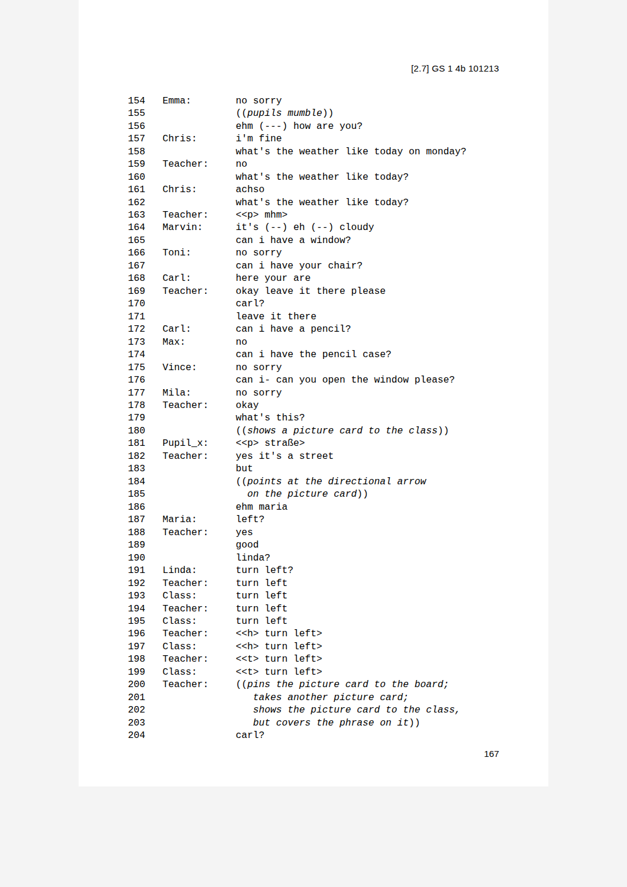[2.7] GS 1 4b 101213
| 154 | Emma: | no sorry |
| 155 | | (( pupils mumble )) |
| 156 | | ehm (---) how are you? |
| 157 | Chris: | i'm fine |
| 158 | | what's the weather like today on monday? |
| 159 | Teacher: | no |
| 160 | | what's the weather like today? |
| 161 | Chris: | achso |
| 162 | | what's the weather like today? |
| 163 | Teacher: | <<p> mhm> |
| 164 | Marvin: | it's (--) eh (--) cloudy |
| 165 | | can i have a window? |
| 166 | Toni: | no sorry |
| 167 | | can i have your chair? |
| 168 | Carl: | here your are |
| 169 | Teacher: | okay leave it there please |
| 170 | | carl? |
| 171 | | leave it there |
| 172 | Carl: | can i have a pencil? |
| 173 | Max: | no |
| 174 | | can i have the pencil case? |
| 175 | Vince: | no sorry |
| 176 | | can i- can you open the window please? |
| 177 | Mila: | no sorry |
| 178 | Teacher: | okay |
| 179 | | what's this? |
| 180 | | (( shows a picture card to the class )) |
| 181 | Pupil_x: | <<p> straße> |
| 182 | Teacher: | yes it's a street |
| 183 | | but |
| 184 | | (( points at the directional arrow |
| 185 | | on the picture card )) |
| 186 | | ehm maria |
| 187 | Maria: | left? |
| 188 | Teacher: | yes |
| 189 | | good |
| 190 | | linda? |
| 191 | Linda: | turn left? |
| 192 | Teacher: | turn left |
| 193 | Class: | turn left |
| 194 | Teacher: | turn left |
| 195 | Class: | turn left |
| 196 | Teacher: | <<h> turn left> |
| 197 | Class: | <<h> turn left> |
| 198 | Teacher: | <<t> turn left> |
| 199 | Class: | <<t> turn left> |
| 200 | Teacher: | (( pins the picture card to the board; |
| 201 | | takes another picture card; |
| 202 | | shows the picture card to the class, |
| 203 | | but covers the phrase on it )) |
| 204 | | carl? |
167